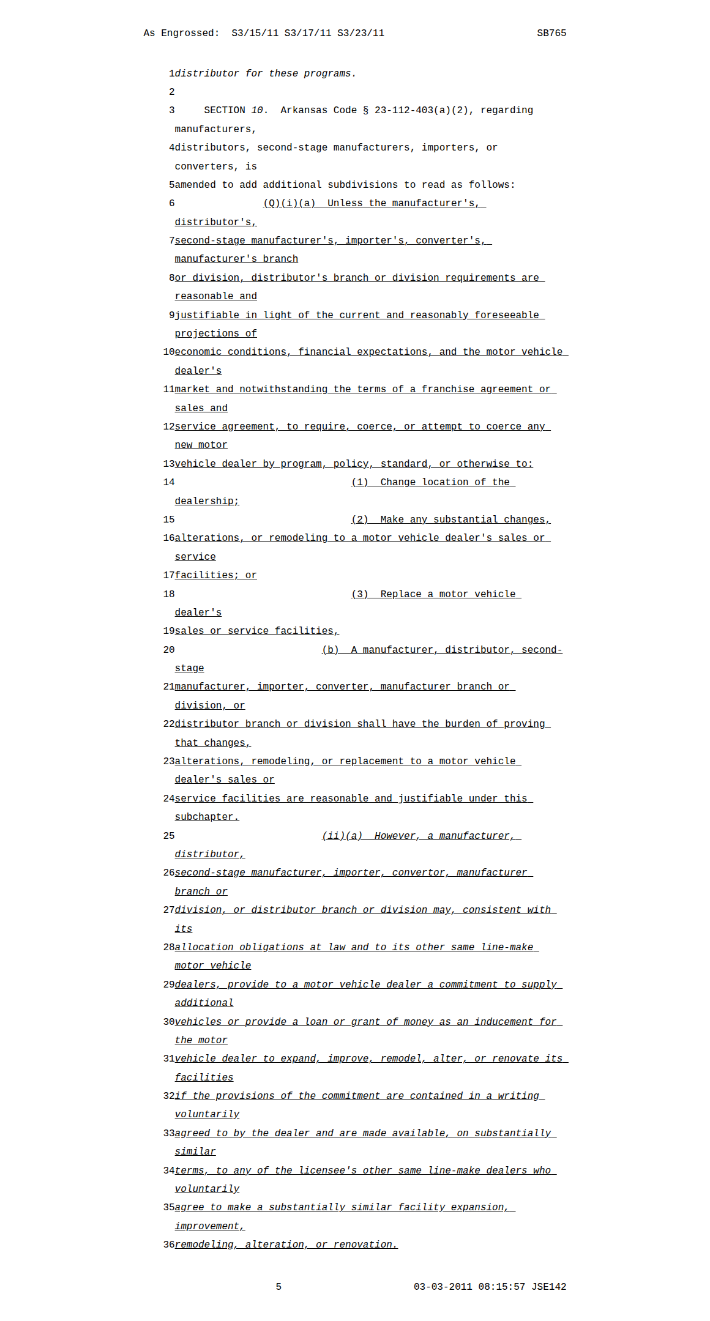As Engrossed: S3/15/11 S3/17/11 S3/23/11
SB765
| 1 | distributor for these programs. |
| 2 | |
| 3 | SECTION 10 . Arkansas Code § 23-112-403(a)(2), regarding manufacturers, |
| 4 | distributors, second-stage manufacturers, importers, or converters, is |
| 5 | amended to add additional subdivisions to read as follows: |
| 6 | (Q)(i)(a) Unless the manufacturer's, distributor's, |
| 7 | second-stage manufacturer's, importer's, converter's, manufacturer's branch |
| 8 | or division, distributor's branch or division requirements are reasonable and |
| 9 | justifiable in light of the current and reasonably foreseeable projections of |
| 10 | economic conditions, financial expectations, and the motor vehicle dealer's |
| 11 | market and notwithstanding the terms of a franchise agreement or sales and |
| 12 | service agreement, to require, coerce, or attempt to coerce any new motor |
| 13 | vehicle dealer by program, policy, standard, or otherwise to: |
| 14 | (1) Change location of the dealership; |
| 15 | (2) Make any substantial changes, |
| 16 | alterations, or remodeling to a motor vehicle dealer's sales or service |
| 17 | facilities; or |
| 18 | (3) Replace a motor vehicle dealer's |
| 19 | sales or service facilities, |
| 20 | (b) A manufacturer, distributor, second-stage |
| 21 | manufacturer, importer, converter, manufacturer branch or division, or |
| 22 | distributor branch or division shall have the burden of proving that changes, |
| 23 | alterations, remodeling, or replacement to a motor vehicle dealer's sales or |
| 24 | service facilities are reasonable and justifiable under this subchapter. |
| 25 | (ii)(a) However, a manufacturer, distributor, |
| 26 | second-stage manufacturer, importer, convertor, manufacturer branch or |
| 27 | division, or distributor branch or division may, consistent with its |
| 28 | allocation obligations at law and to its other same line-make motor vehicle |
| 29 | dealers, provide to a motor vehicle dealer a commitment to supply additional |
| 30 | vehicles or provide a loan or grant of money as an inducement for the motor |
| 31 | vehicle dealer to expand, improve, remodel, alter, or renovate its facilities |
| 32 | if the provisions of the commitment are contained in a writing voluntarily |
| 33 | agreed to by the dealer and are made available, on substantially similar |
| 34 | terms, to any of the licensee's other same line-make dealers who voluntarily |
| 35 | agree to make a substantially similar facility expansion, improvement, |
| 36 | remodeling, alteration, or renovation. |
5
03-03-2011 08:15:57 JSE142